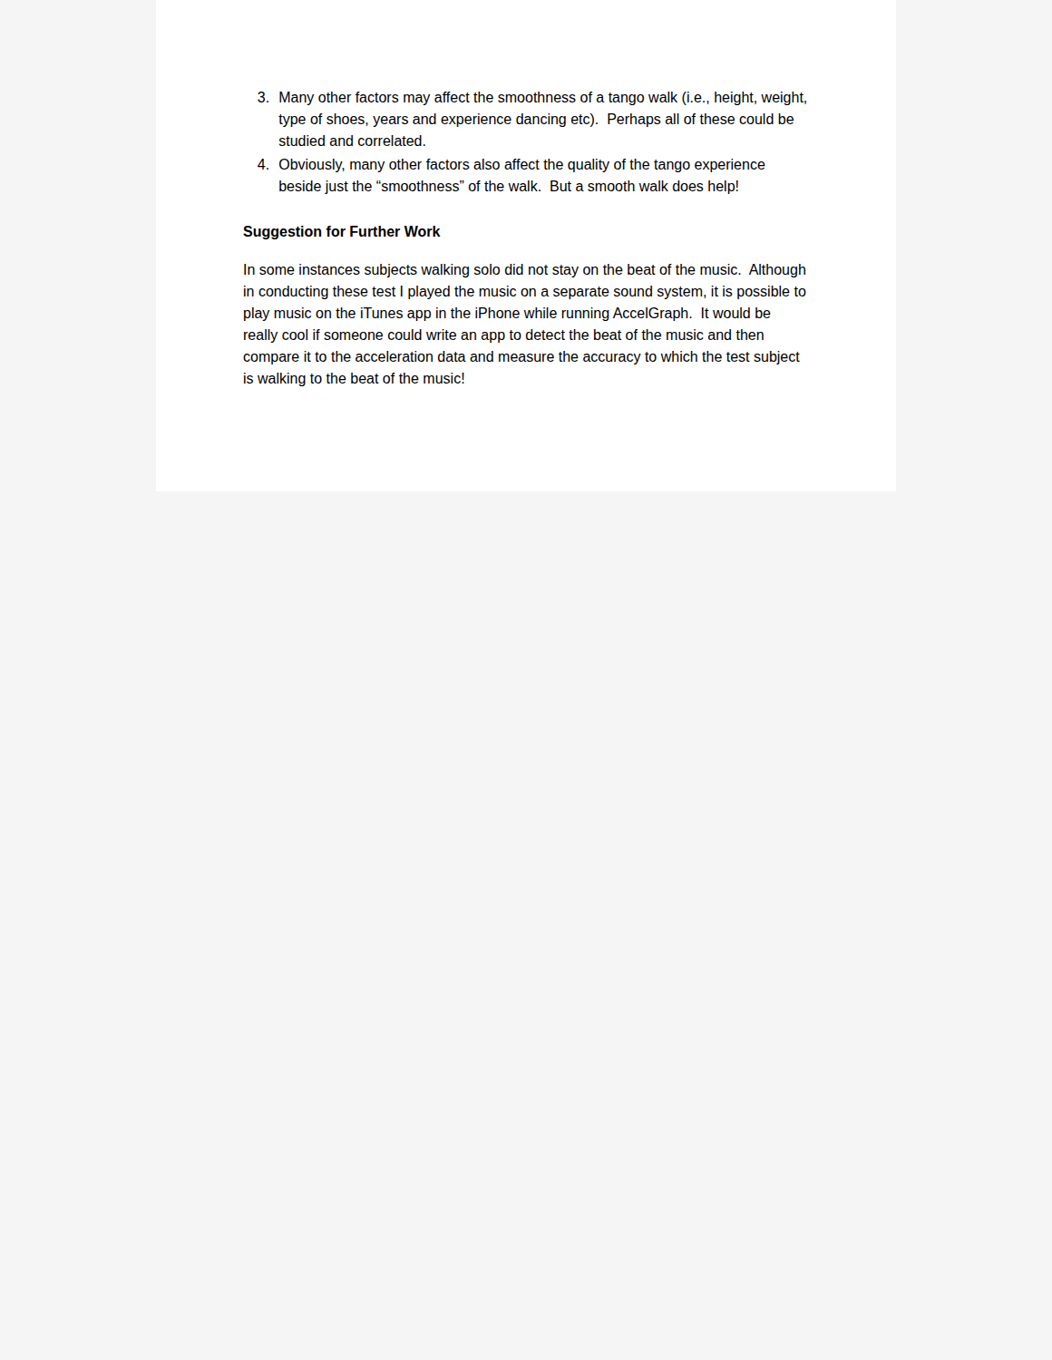Many other factors may affect the smoothness of a tango walk (i.e., height, weight, type of shoes, years and experience dancing etc). Perhaps all of these could be studied and correlated.
Obviously, many other factors also affect the quality of the tango experience beside just the “smoothness” of the walk. But a smooth walk does help!
Suggestion for Further Work
In some instances subjects walking solo did not stay on the beat of the music. Although in conducting these test I played the music on a separate sound system, it is possible to play music on the iTunes app in the iPhone while running AccelGraph. It would be really cool if someone could write an app to detect the beat of the music and then compare it to the acceleration data and measure the accuracy to which the test subject is walking to the beat of the music!